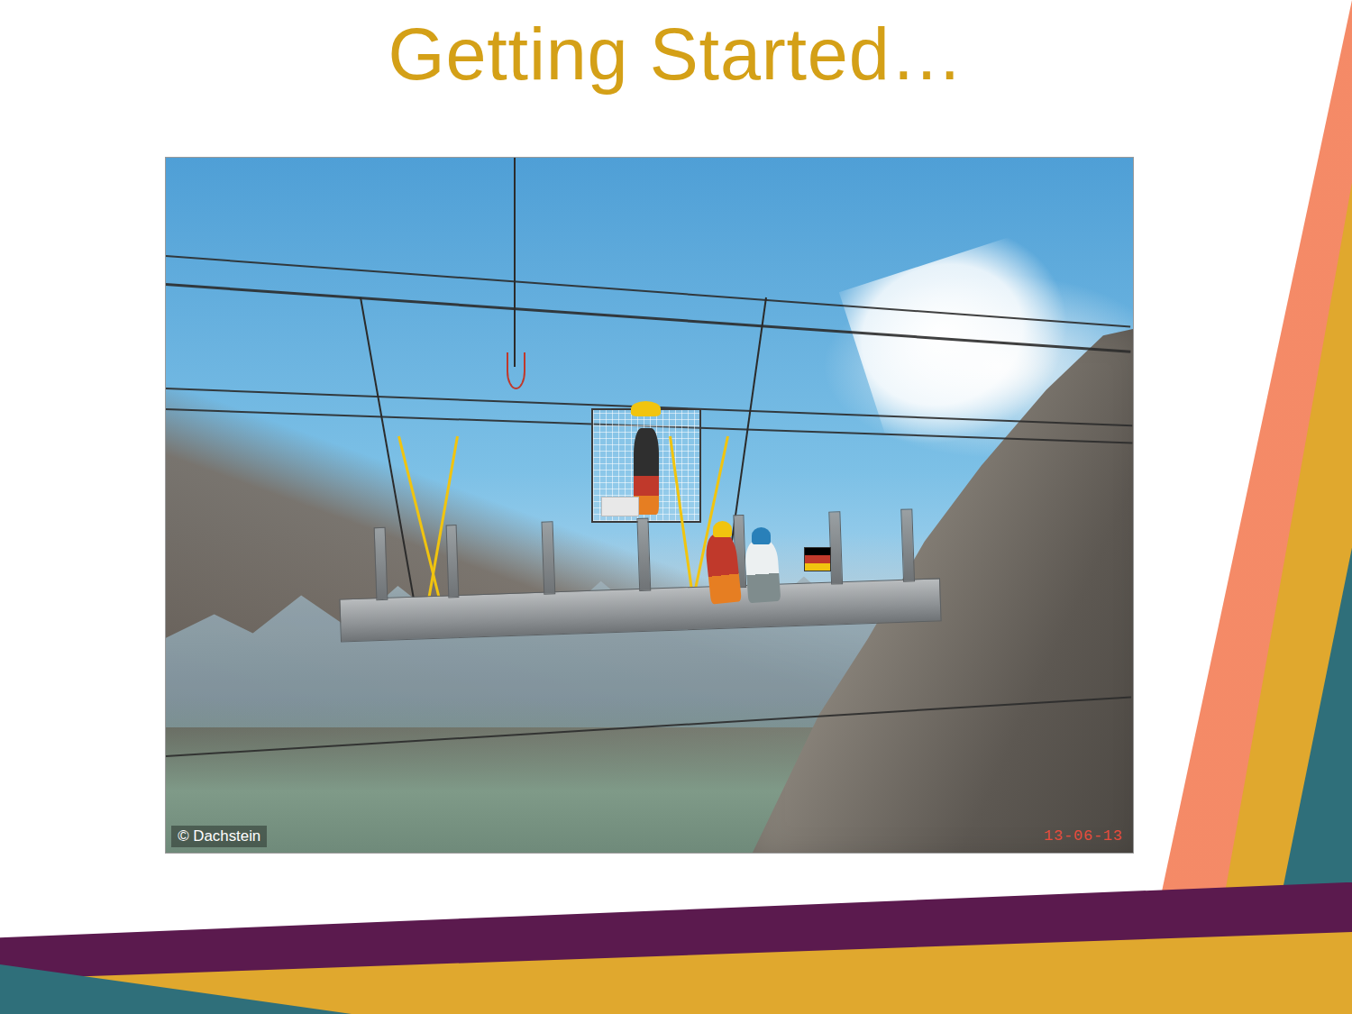Getting Started…
© Dachstein
13-06-13